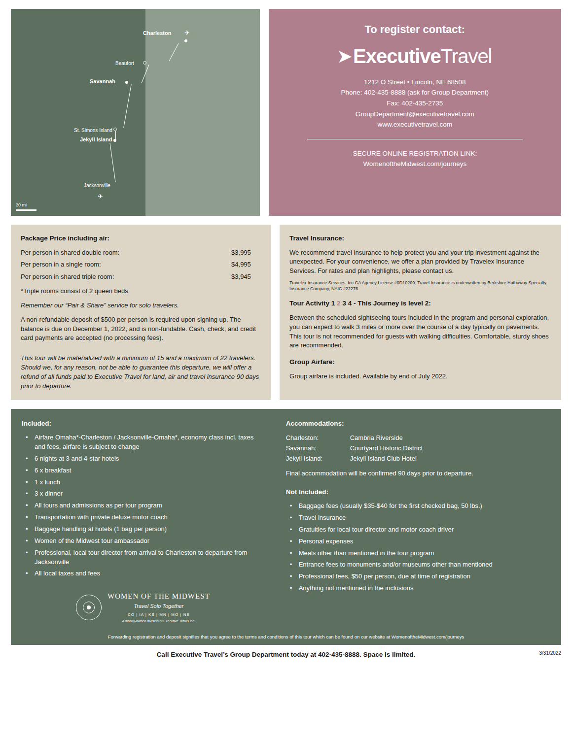Charleston ✈ Beaufort Savannah St. Simons Island Jekyll Island Jacksonville ✈
20 mi
To register contact:
➤Executive Travel
1212 O Street • Lincoln, NE 68508
Phone: 402-435-8888 (ask for Group Department)
Fax: 402-435-2735
GroupDepartment@executivetravel.com
www.executivetravel.com
SECURE ONLINE REGISTRATION LINK:
WomenoftheMidwest.com/journeys
Package Price including air:
Per person in shared double room: $3,995
Per person in a single room: $4,995
Per person in shared triple room: $3,945
*Triple rooms consist of 2 queen beds
Remember our “Pair & Share” service for solo travelers.
A non-refundable deposit of $500 per person is required upon signing up. The balance is due on December 1, 2022, and is non-fundable. Cash, check, and credit card payments are accepted (no processing fees).
This tour will be materialized with a minimum of 15 and a maximum of 22 travelers. Should we, for any reason, not be able to guarantee this departure, we will offer a refund of all funds paid to Executive Travel for land, air and travel insurance 90 days prior to departure.
Travel Insurance:
We recommend travel insurance to help protect you and your trip investment against the unexpected. For your convenience, we offer a plan provided by Travelex Insurance Services. For rates and plan highlights, please contact us.
Travelex Insurance Services, Inc CA Agency License #0D10209. Travel Insurance is underwritten by Berkshire Hathaway Specialty Insurance Company, NAIC #22276.
Tour Activity 1 2 3 4 - This Journey is level 2:
Between the scheduled sightseeing tours included in the program and personal exploration, you can expect to walk 3 miles or more over the course of a day typically on pavements. This tour is not recommended for guests with walking difficulties. Comfortable, sturdy shoes are recommended.
Group Airfare:
Group airfare is included. Available by end of July 2022.
Included:
Airfare Omaha*-Charleston / Jacksonville-Omaha*, economy class incl. taxes and fees, airfare is subject to change
6 nights at 3 and 4-star hotels
6 x breakfast
1 x lunch
3 x dinner
All tours and admissions as per tour program
Transportation with private deluxe motor coach
Baggage handling at hotels (1 bag per person)
Women of the Midwest tour ambassador
Professional, local tour director from arrival to Charleston to departure from Jacksonville
All local taxes and fees
Women of the Midwest
Travel Solo Together
CO | IA | KS | MN | MO | NE
A wholly-owned division of Executive Travel Inc.
Accommodations:
| Charleston: | Cambria Riverside |
| Savannah: | Courtyard Historic District |
| Jekyll Island: | Jekyll Island Club Hotel |
Final accommodation will be confirmed 90 days prior to departure.
Not Included:
Baggage fees (usually $35-$40 for the first checked bag, 50 lbs.)
Travel insurance
Gratuities for local tour director and motor coach driver
Personal expenses
Meals other than mentioned in the tour program
Entrance fees to monuments and/or museums other than mentioned
Professional fees, $50 per person, due at time of registration
Anything not mentioned in the inclusions
Forwarding registration and deposit signifies that you agree to the terms and conditions of this tour which can be found on our website at WomenoftheMidwest.com/journeys
Call Executive Travel’s Group Department today at 402-435-8888. Space is limited. 3/31/2022